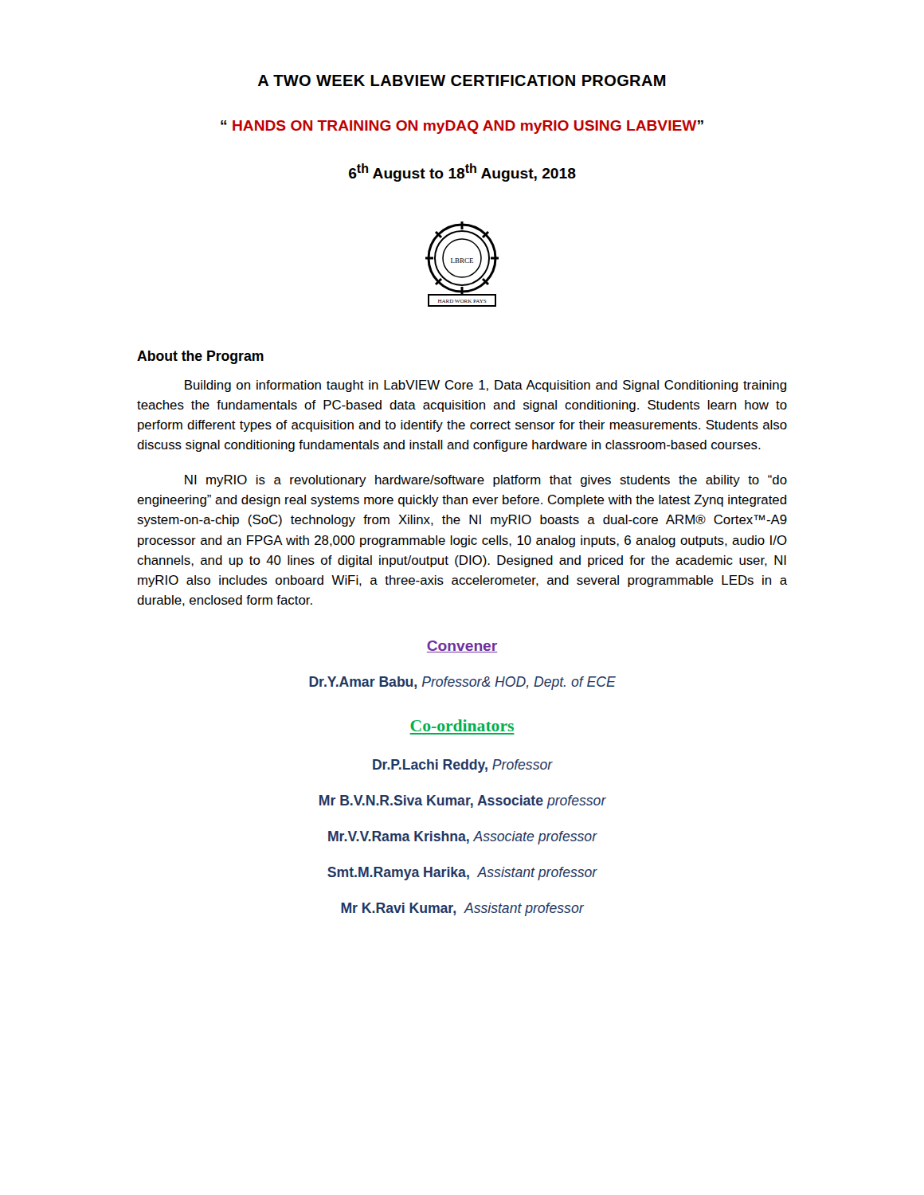A TWO WEEK LABVIEW CERTIFICATION PROGRAM
“ HANDS ON TRAINING ON myDAQ AND myRIO USING LABVIEW”
6th August to 18th August, 2018
About the Program
Building on information taught in LabVIEW Core 1, Data Acquisition and Signal Conditioning training teaches the fundamentals of PC-based data acquisition and signal conditioning. Students learn how to perform different types of acquisition and to identify the correct sensor for their measurements. Students also discuss signal conditioning fundamentals and install and configure hardware in classroom-based courses.
NI myRIO is a revolutionary hardware/software platform that gives students the ability to “do engineering” and design real systems more quickly than ever before. Complete with the latest Zynq integrated system-on-a-chip (SoC) technology from Xilinx, the NI myRIO boasts a dual-core ARM® Cortex™-A9 processor and an FPGA with 28,000 programmable logic cells, 10 analog inputs, 6 analog outputs, audio I/O channels, and up to 40 lines of digital input/output (DIO). Designed and priced for the academic user, NI myRIO also includes onboard WiFi, a three-axis accelerometer, and several programmable LEDs in a durable, enclosed form factor.
Convener
Dr.Y.Amar Babu, Professor& HOD, Dept. of ECE
Co-ordinators
Dr.P.Lachi Reddy, Professor
Mr B.V.N.R.Siva Kumar, Associate professor
Mr.V.V.Rama Krishna, Associate professor
Smt.M.Ramya Harika, Assistant professor
Mr K.Ravi Kumar, Assistant professor